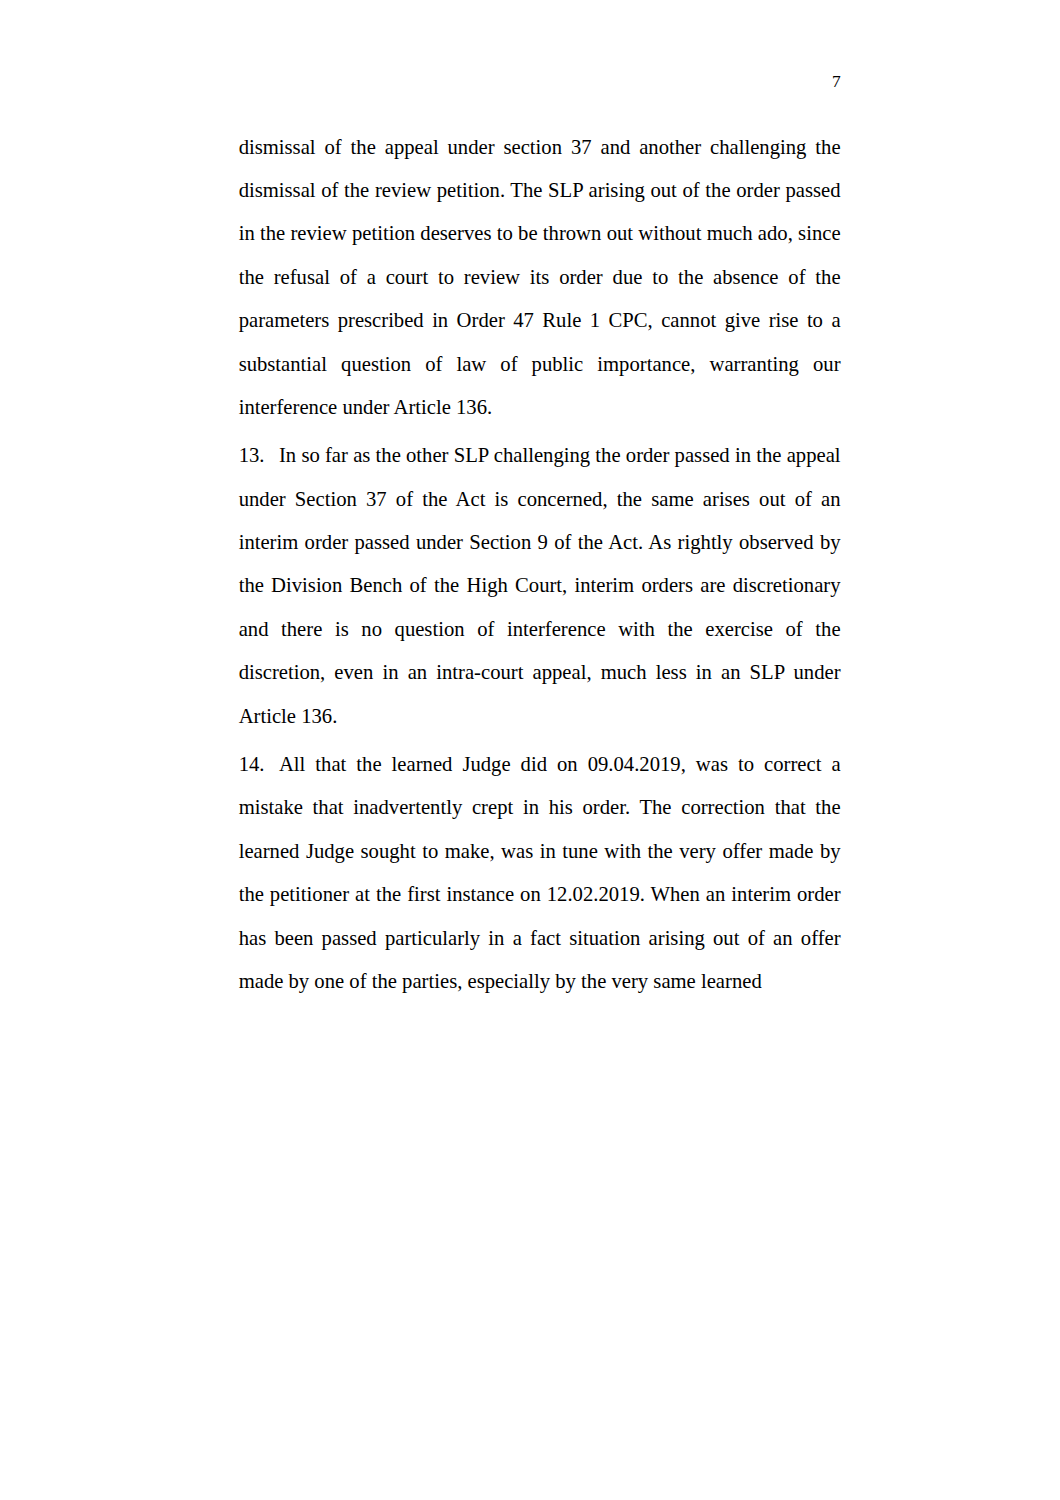7
dismissal of the appeal under section 37 and another challenging the dismissal of the review petition. The SLP arising out of the order passed in the review petition deserves to be thrown out without much ado, since the refusal of a court to review its order due to the absence of the parameters prescribed in Order 47 Rule 1 CPC, cannot give rise to a substantial question of law of public importance, warranting our interference under Article 136.
13. In so far as the other SLP challenging the order passed in the appeal under Section 37 of the Act is concerned, the same arises out of an interim order passed under Section 9 of the Act. As rightly observed by the Division Bench of the High Court, interim orders are discretionary and there is no question of interference with the exercise of the discretion, even in an intra-court appeal, much less in an SLP under Article 136.
14. All that the learned Judge did on 09.04.2019, was to correct a mistake that inadvertently crept in his order. The correction that the learned Judge sought to make, was in tune with the very offer made by the petitioner at the first instance on 12.02.2019. When an interim order has been passed particularly in a fact situation arising out of an offer made by one of the parties, especially by the very same learned